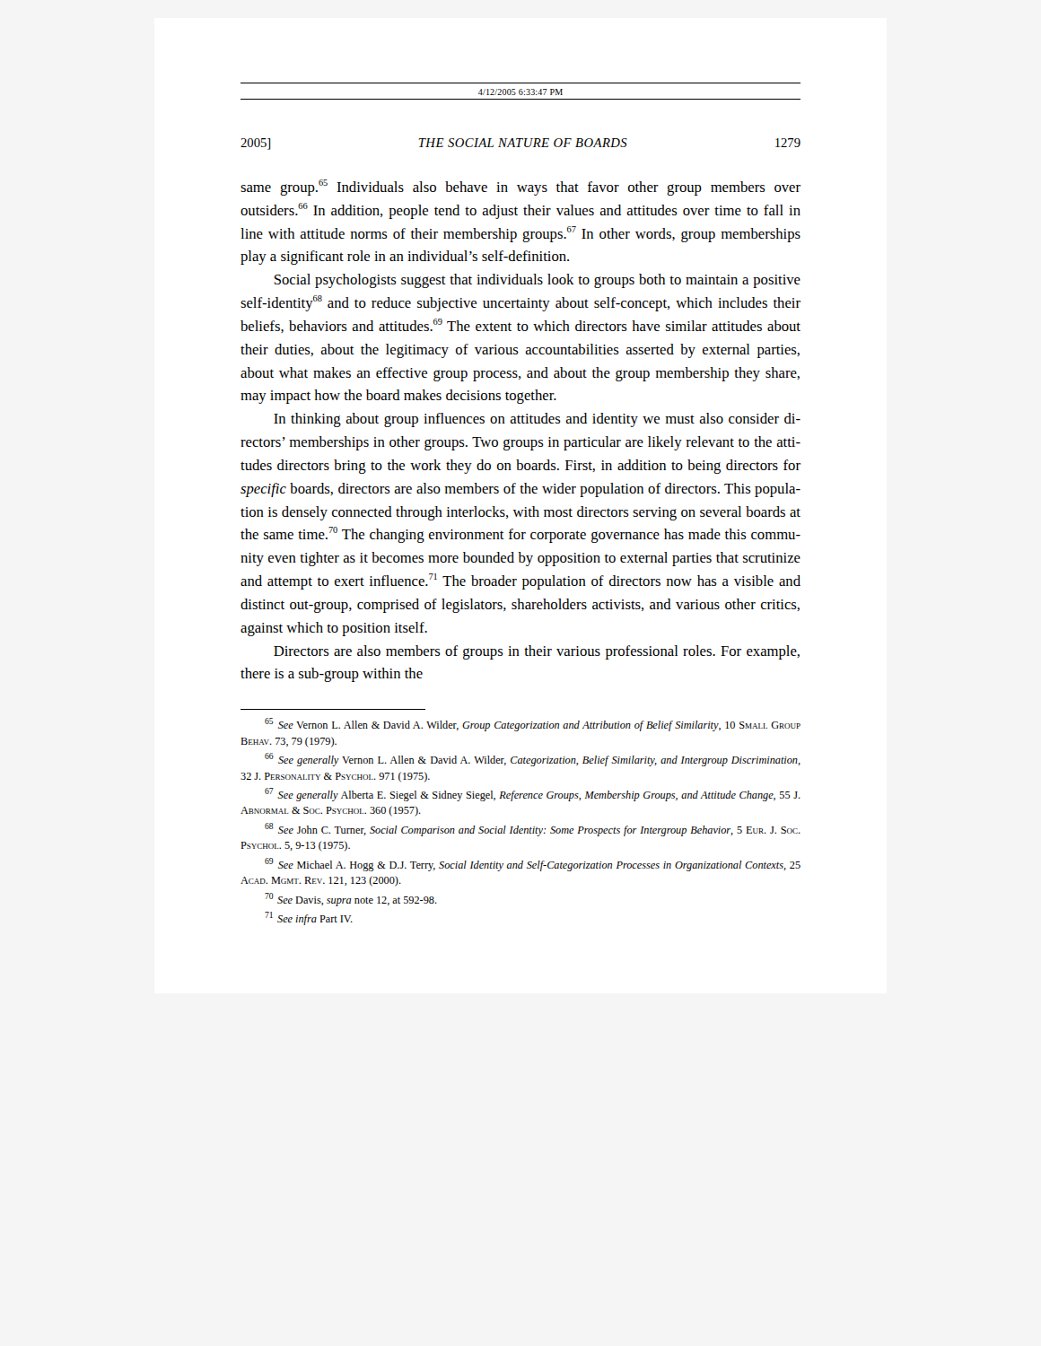4/12/2005 6:33:47 PM
2005] THE SOCIAL NATURE OF BOARDS 1279
same group.65 Individuals also behave in ways that favor other group members over outsiders.66 In addition, people tend to adjust their values and attitudes over time to fall in line with attitude norms of their membership groups.67 In other words, group memberships play a significant role in an individual’s self-definition.
Social psychologists suggest that individuals look to groups both to maintain a positive self-identity68 and to reduce subjective uncertainty about self-concept, which includes their beliefs, behaviors and attitudes.69 The extent to which directors have similar attitudes about their duties, about the legitimacy of various accountabilities asserted by external parties, about what makes an effective group process, and about the group membership they share, may impact how the board makes decisions together.
In thinking about group influences on attitudes and identity we must also consider directors’ memberships in other groups. Two groups in particular are likely relevant to the attitudes directors bring to the work they do on boards. First, in addition to being directors for specific boards, directors are also members of the wider population of directors. This population is densely connected through interlocks, with most directors serving on several boards at the same time.70 The changing environment for corporate governance has made this community even tighter as it becomes more bounded by opposition to external parties that scrutinize and attempt to exert influence.71 The broader population of directors now has a visible and distinct out-group, comprised of legislators, shareholders activists, and various other critics, against which to position itself.
Directors are also members of groups in their various professional roles. For example, there is a sub-group within the
65 See Vernon L. Allen & David A. Wilder, Group Categorization and Attribution of Belief Similarity, 10 Small Group Behav. 73, 79 (1979).
66 See generally Vernon L. Allen & David A. Wilder, Categorization, Belief Similarity, and Intergroup Discrimination, 32 J. Personality & Psychol. 971 (1975).
67 See generally Alberta E. Siegel & Sidney Siegel, Reference Groups, Membership Groups, and Attitude Change, 55 J. Abnormal & Soc. Psychol. 360 (1957).
68 See John C. Turner, Social Comparison and Social Identity: Some Prospects for Intergroup Behavior, 5 Eur. J. Soc. Psychol. 5, 9-13 (1975).
69 See Michael A. Hogg & D.J. Terry, Social Identity and Self-Categorization Processes in Organizational Contexts, 25 Acad. Mgmt. Rev. 121, 123 (2000).
70 See Davis, supra note 12, at 592-98.
71 See infra Part IV.